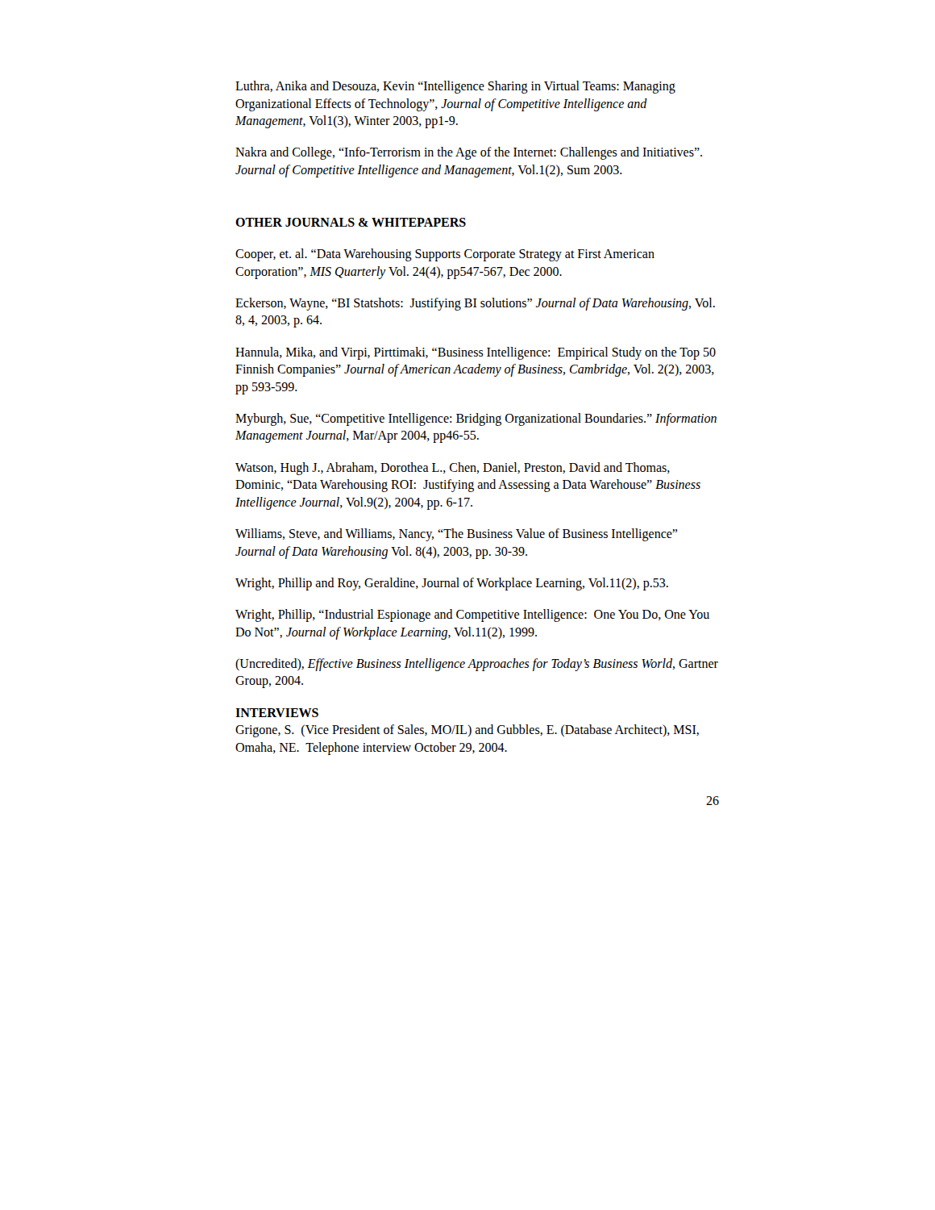Luthra, Anika and Desouza, Kevin “Intelligence Sharing in Virtual Teams: Managing Organizational Effects of Technology”, Journal of Competitive Intelligence and Management, Vol1(3), Winter 2003, pp1-9.
Nakra and College, “Info-Terrorism in the Age of the Internet: Challenges and Initiatives”. Journal of Competitive Intelligence and Management, Vol.1(2), Sum 2003.
OTHER JOURNALS & WHITEPAPERS
Cooper, et. al. “Data Warehousing Supports Corporate Strategy at First American Corporation”, MIS Quarterly Vol. 24(4), pp547-567, Dec 2000.
Eckerson, Wayne, “BI Statshots: Justifying BI solutions” Journal of Data Warehousing, Vol. 8, 4, 2003, p. 64.
Hannula, Mika, and Virpi, Pirttimaki, “Business Intelligence: Empirical Study on the Top 50 Finnish Companies” Journal of American Academy of Business, Cambridge, Vol. 2(2), 2003, pp 593-599.
Myburgh, Sue, “Competitive Intelligence: Bridging Organizational Boundaries.” Information Management Journal, Mar/Apr 2004, pp46-55.
Watson, Hugh J., Abraham, Dorothea L., Chen, Daniel, Preston, David and Thomas, Dominic, “Data Warehousing ROI: Justifying and Assessing a Data Warehouse” Business Intelligence Journal, Vol.9(2), 2004, pp. 6-17.
Williams, Steve, and Williams, Nancy, “The Business Value of Business Intelligence” Journal of Data Warehousing Vol. 8(4), 2003, pp. 30-39.
Wright, Phillip and Roy, Geraldine, Journal of Workplace Learning, Vol.11(2), p.53.
Wright, Phillip, “Industrial Espionage and Competitive Intelligence: One You Do, One You Do Not”, Journal of Workplace Learning, Vol.11(2), 1999.
(Uncredited), Effective Business Intelligence Approaches for Today’s Business World, Gartner Group, 2004.
INTERVIEWS
Grigone, S. (Vice President of Sales, MO/IL) and Gubbles, E. (Database Architect), MSI, Omaha, NE. Telephone interview October 29, 2004.
26